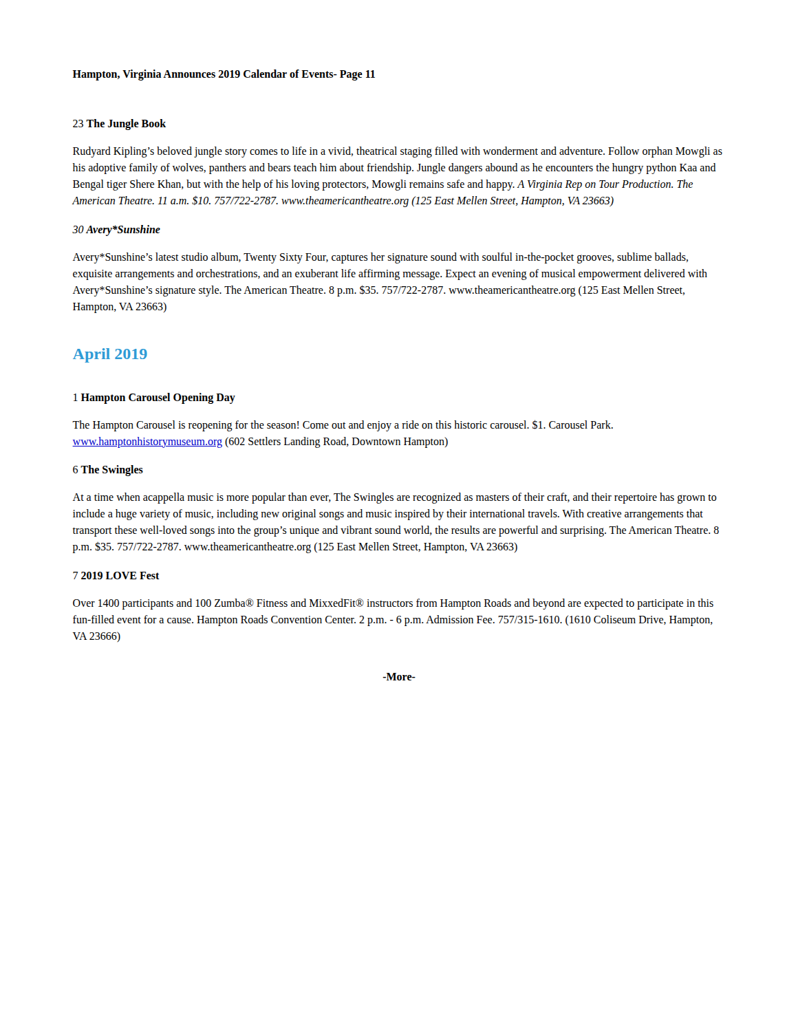Hampton, Virginia Announces 2019 Calendar of Events- Page 11
23 The Jungle Book
Rudyard Kipling’s beloved jungle story comes to life in a vivid, theatrical staging filled with wonderment and adventure. Follow orphan Mowgli as his adoptive family of wolves, panthers and bears teach him about friendship. Jungle dangers abound as he encounters the hungry python Kaa and Bengal tiger Shere Khan, but with the help of his loving protectors, Mowgli remains safe and happy. A Virginia Rep on Tour Production. The American Theatre. 11 a.m. $10. 757/722-2787. www.theamericantheatre.org (125 East Mellen Street, Hampton, VA 23663)
30 Avery*Sunshine
Avery*Sunshine’s latest studio album, Twenty Sixty Four, captures her signature sound with soulful in-the-pocket grooves, sublime ballads, exquisite arrangements and orchestrations, and an exuberant life affirming message. Expect an evening of musical empowerment delivered with Avery*Sunshine’s signature style. The American Theatre. 8 p.m. $35. 757/722-2787. www.theamericantheatre.org (125 East Mellen Street, Hampton, VA 23663)
April 2019
1 Hampton Carousel Opening Day
The Hampton Carousel is reopening for the season! Come out and enjoy a ride on this historic carousel. $1. Carousel Park. www.hamptonhistorymuseum.org (602 Settlers Landing Road, Downtown Hampton)
6 The Swingles
At a time when acappella music is more popular than ever, The Swingles are recognized as masters of their craft, and their repertoire has grown to include a huge variety of music, including new original songs and music inspired by their international travels. With creative arrangements that transport these well-loved songs into the group’s unique and vibrant sound world, the results are powerful and surprising. The American Theatre. 8 p.m. $35. 757/722-2787. www.theamericantheatre.org (125 East Mellen Street, Hampton, VA 23663)
7 2019 LOVE Fest
Over 1400 participants and 100 Zumba® Fitness and MixxedFit® instructors from Hampton Roads and beyond are expected to participate in this fun-filled event for a cause. Hampton Roads Convention Center. 2 p.m. - 6 p.m. Admission Fee. 757/315-1610. (1610 Coliseum Drive, Hampton, VA 23666)
-More-